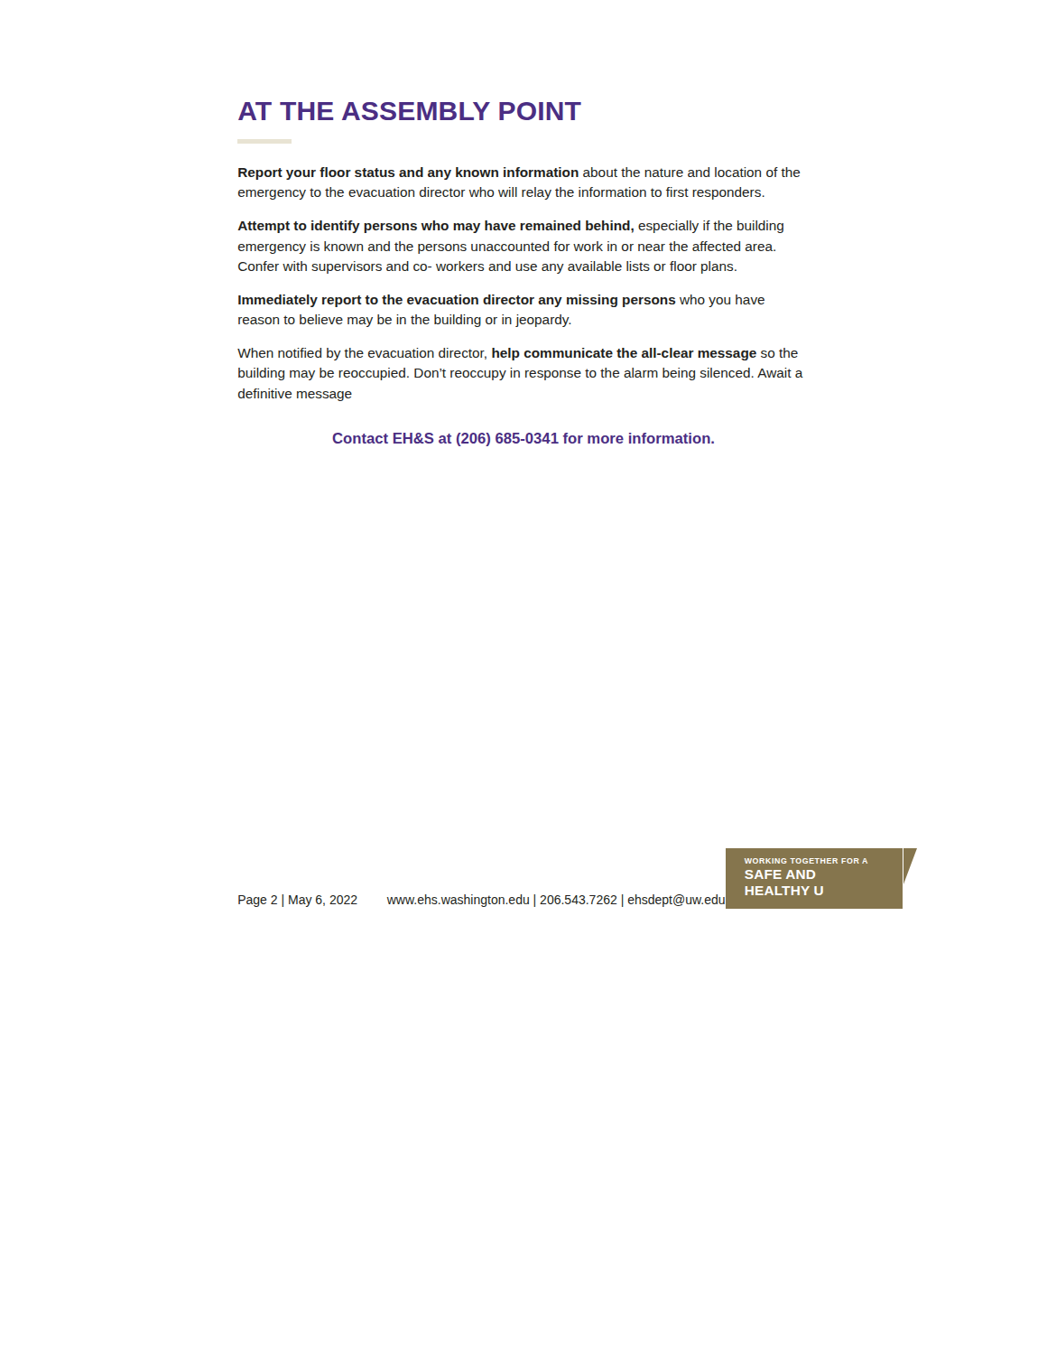At the Assembly Point
Report your floor status and any known information about the nature and location of the emergency to the evacuation director who will relay the information to first responders.
Attempt to identify persons who may have remained behind, especially if the building emergency is known and the persons unaccounted for work in or near the affected area. Confer with supervisors and co- workers and use any available lists or floor plans.
Immediately report to the evacuation director any missing persons who you have reason to believe may be in the building or in jeopardy.
When notified by the evacuation director, help communicate the all-clear message so the building may be reoccupied. Don’t reoccupy in response to the alarm being silenced. Await a definitive message
Contact EH&S at (206) 685-0341 for more information.
Page 2 | May 6, 2022 www.ehs.washington.edu | 206.543.7262 | ehsdept@uw.edu
Working together for a Safe and Healthy U